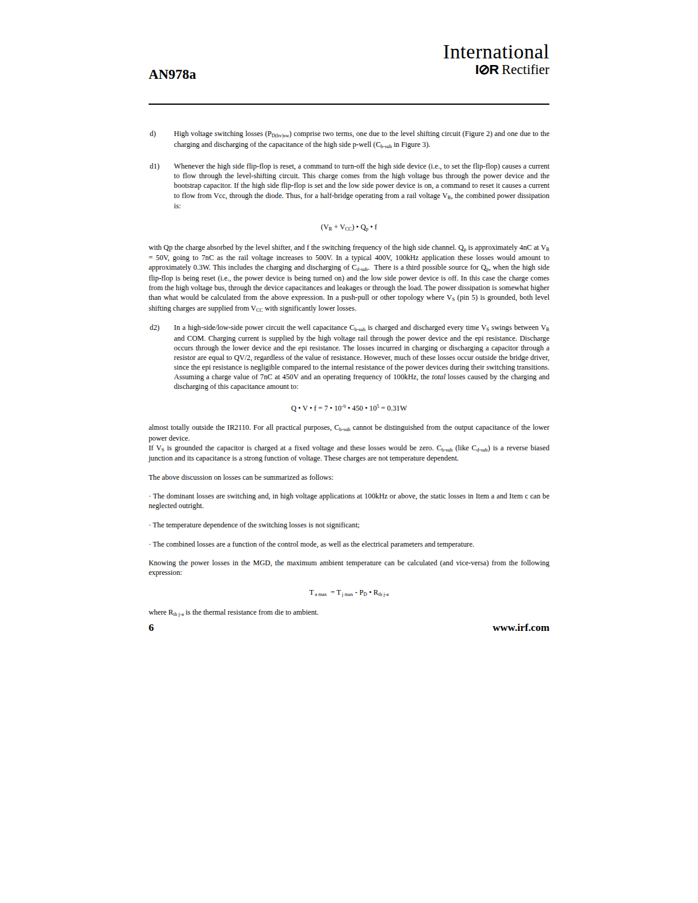AN978a
International
I⊘R Rectifier
d)
High voltage switching losses (PD(hv)sw) comprise two terms, one due to the level shifting circuit (Figure 2) and one due to the charging and discharging of the capacitance of the high side p-well (Cb-sub in Figure 3).
d1)
Whenever the high side flip-flop is reset, a command to turn-off the high side device (i.e., to set the flip-flop) causes a current to flow through the level-shifting circuit. This charge comes from the high voltage bus through the power device and the bootstrap capacitor. If the high side flip-flop is set and the low side power device is on, a command to reset it causes a current to flow from Vcc, through the diode. Thus, for a half-bridge operating from a rail voltage VR, the combined power dissipation is:
(VR + VCC) • Qp • f
with Qp the charge absorbed by the level shifter, and f the switching frequency of the high side channel. Qp is approximately 4nC at VR = 50V, going to 7nC as the rail voltage increases to 500V. In a typical 400V, 100kHz application these losses would amount to approximately 0.3W. This includes the charging and discharging of Cd-sub. There is a third possible source for Qp, when the high side flip-flop is being reset (i.e., the power device is being turned on) and the low side power device is off. In this case the charge comes from the high voltage bus, through the device capacitances and leakages or through the load. The power dissipation is somewhat higher than what would be calculated from the above expression. In a push-pull or other topology where VS (pin 5) is grounded, both level shifting charges are supplied from VCC with significantly lower losses.
d2)
In a high-side/low-side power circuit the well capacitance Cb-sub is charged and discharged every time VS swings between VR and COM. Charging current is supplied by the high voltage rail through the power device and the epi resistance. Discharge occurs through the lower device and the epi resistance. The losses incurred in charging or discharging a capacitor through a resistor are equal to QV/2, regardless of the value of resistance. However, much of these losses occur outside the bridge driver, since the epi resistance is negligible compared to the internal resistance of the power devices during their switching transitions. Assuming a charge value of 7nC at 450V and an operating frequency of 100kHz, the total losses caused by the charging and discharging of this capacitance amount to:
Q • V • f = 7 • 10-9 • 450 • 105 = 0.31W
almost totally outside the IR2110. For all practical purposes, Cb-sub cannot be distinguished from the output capacitance of the lower power device.
If VS is grounded the capacitor is charged at a fixed voltage and these losses would be zero. Cb-sub (like Cd-sub) is a reverse biased junction and its capacitance is a strong function of voltage. These charges are not temperature dependent.
The above discussion on losses can be summarized as follows:
· The dominant losses are switching and, in high voltage applications at 100kHz or above, the static losses in Item a and Item c can be neglected outright.
· The temperature dependence of the switching losses is not significant;
· The combined losses are a function of the control mode, as well as the electrical parameters and temperature.
Knowing the power losses in the MGD, the maximum ambient temperature can be calculated (and vice-versa) from the following expression:
T a max = T j max - PD • Rth j-a
where Rth j-a is the thermal resistance from die to ambient.
6
www.irf.com